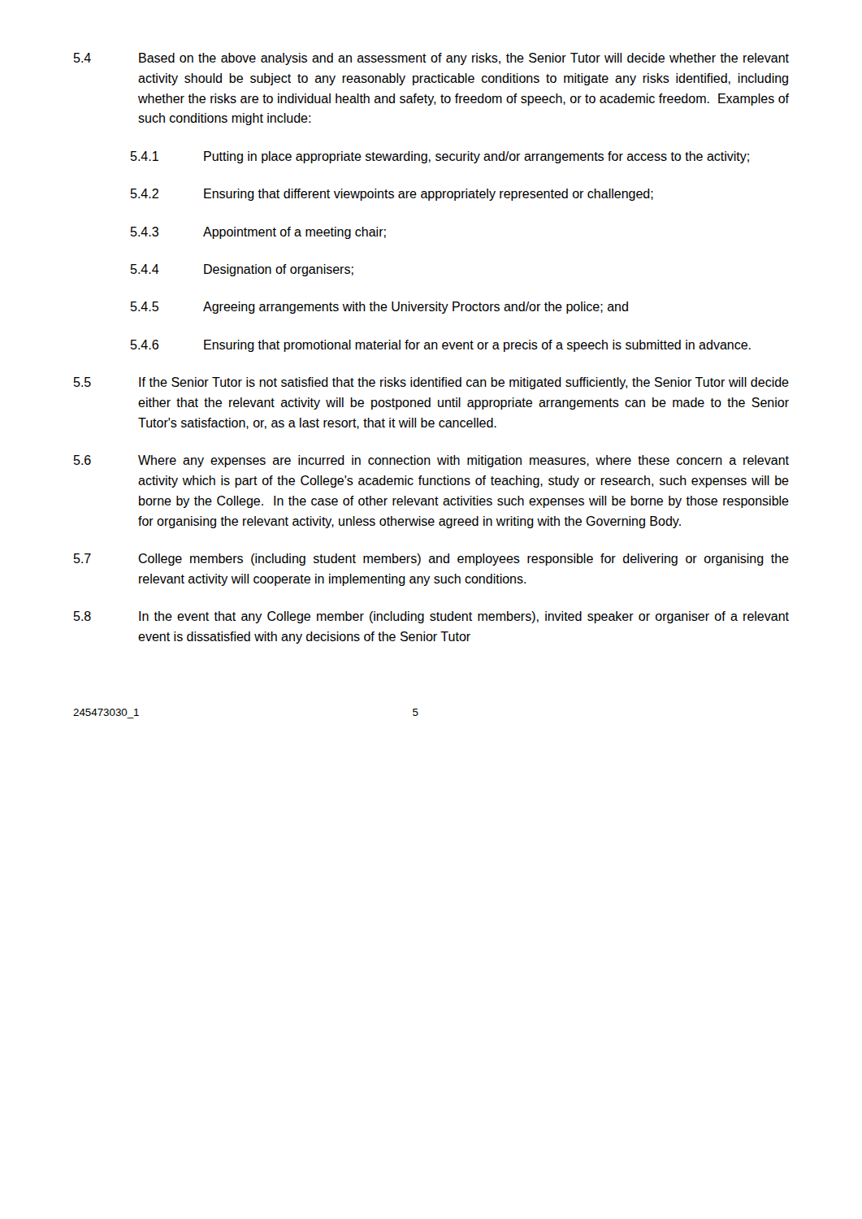5.4
Based on the above analysis and an assessment of any risks, the Senior Tutor will decide whether the relevant activity should be subject to any reasonably practicable conditions to mitigate any risks identified, including whether the risks are to individual health and safety, to freedom of speech, or to academic freedom. Examples of such conditions might include:
5.4.1
Putting in place appropriate stewarding, security and/or arrangements for access to the activity;
5.4.2
Ensuring that different viewpoints are appropriately represented or challenged;
5.4.3
Appointment of a meeting chair;
5.4.4
Designation of organisers;
5.4.5
Agreeing arrangements with the University Proctors and/or the police; and
5.4.6
Ensuring that promotional material for an event or a precis of a speech is submitted in advance.
5.5
If the Senior Tutor is not satisfied that the risks identified can be mitigated sufficiently, the Senior Tutor will decide either that the relevant activity will be postponed until appropriate arrangements can be made to the Senior Tutor's satisfaction, or, as a last resort, that it will be cancelled.
5.6
Where any expenses are incurred in connection with mitigation measures, where these concern a relevant activity which is part of the College's academic functions of teaching, study or research, such expenses will be borne by the College. In the case of other relevant activities such expenses will be borne by those responsible for organising the relevant activity, unless otherwise agreed in writing with the Governing Body.
5.7
College members (including student members) and employees responsible for delivering or organising the relevant activity will cooperate in implementing any such conditions.
5.8
In the event that any College member (including student members), invited speaker or organiser of a relevant event is dissatisfied with any decisions of the Senior Tutor
245473030_1
5